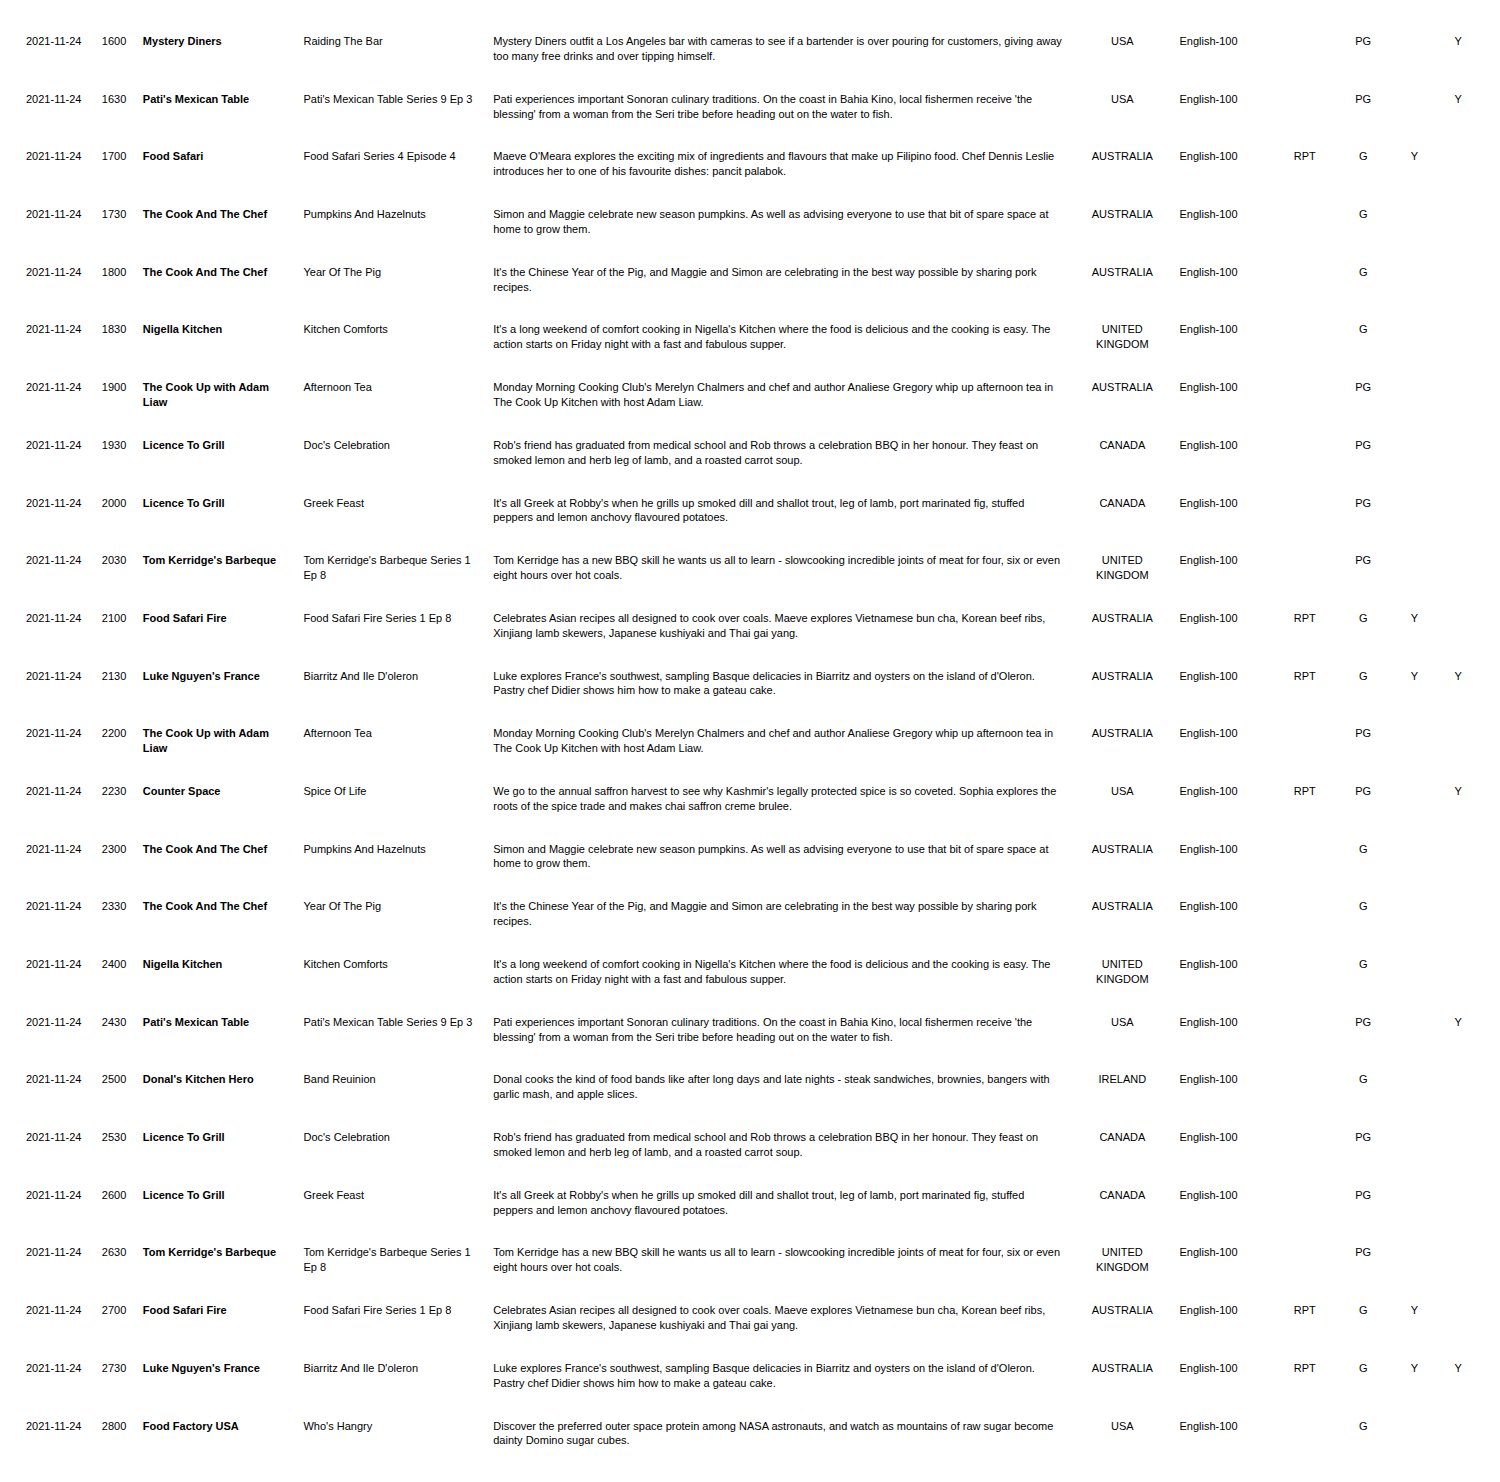| 2021-11-24 | 1600 | Mystery Diners | Raiding The Bar | Mystery Diners outfit a Los Angeles bar with cameras to see if a bartender is over pouring for customers, giving away too many free drinks and over tipping himself. | USA | English-100 | | PG | | Y |
| 2021-11-24 | 1630 | Pati's Mexican Table | Pati's Mexican Table Series 9 Ep 3 | Pati experiences important Sonoran culinary traditions. On the coast in Bahia Kino, local fishermen receive 'the blessing' from a woman from the Seri tribe before heading out on the water to fish. | USA | English-100 | | PG | | Y |
| 2021-11-24 | 1700 | Food Safari | Food Safari Series 4 Episode 4 | Maeve O'Meara explores the exciting mix of ingredients and flavours that make up Filipino food. Chef Dennis Leslie introduces her to one of his favourite dishes: pancit palabok. | AUSTRALIA | English-100 | RPT | G | Y | |
| 2021-11-24 | 1730 | The Cook And The Chef | Pumpkins And Hazelnuts | Simon and Maggie celebrate new season pumpkins. As well as advising everyone to use that bit of spare space at home to grow them. | AUSTRALIA | English-100 | | G | | |
| 2021-11-24 | 1800 | The Cook And The Chef | Year Of The Pig | It's the Chinese Year of the Pig, and Maggie and Simon are celebrating in the best way possible by sharing pork recipes. | AUSTRALIA | English-100 | | G | | |
| 2021-11-24 | 1830 | Nigella Kitchen | Kitchen Comforts | It's a long weekend of comfort cooking in Nigella's Kitchen where the food is delicious and the cooking is easy. The action starts on Friday night with a fast and fabulous supper. | UNITED KINGDOM | English-100 | | G | | |
| 2021-11-24 | 1900 | The Cook Up with Adam Liaw | Afternoon Tea | Monday Morning Cooking Club's Merelyn Chalmers and chef and author Analiese Gregory whip up afternoon tea in The Cook Up Kitchen with host Adam Liaw. | AUSTRALIA | English-100 | | PG | | |
| 2021-11-24 | 1930 | Licence To Grill | Doc's Celebration | Rob's friend has graduated from medical school and Rob throws a celebration BBQ in her honour. They feast on smoked lemon and herb leg of lamb, and a roasted carrot soup. | CANADA | English-100 | | PG | | |
| 2021-11-24 | 2000 | Licence To Grill | Greek Feast | It's all Greek at Robby's when he grills up smoked dill and shallot trout, leg of lamb, port marinated fig, stuffed peppers and lemon anchovy flavoured potatoes. | CANADA | English-100 | | PG | | |
| 2021-11-24 | 2030 | Tom Kerridge's Barbeque | Tom Kerridge's Barbeque Series 1 Ep 8 | Tom Kerridge has a new BBQ skill he wants us all to learn - slowcooking incredible joints of meat for four, six or even eight hours over hot coals. | UNITED KINGDOM | English-100 | | PG | | |
| 2021-11-24 | 2100 | Food Safari Fire | Food Safari Fire Series 1 Ep 8 | Celebrates Asian recipes all designed to cook over coals. Maeve explores Vietnamese bun cha, Korean beef ribs, Xinjiang lamb skewers, Japanese kushiyaki and Thai gai yang. | AUSTRALIA | English-100 | RPT | G | Y | |
| 2021-11-24 | 2130 | Luke Nguyen's France | Biarritz And Ile D'oleron | Luke explores France's southwest, sampling Basque delicacies in Biarritz and oysters on the island of d'Oleron. Pastry chef Didier shows him how to make a gateau cake. | AUSTRALIA | English-100 | RPT | G | Y | Y |
| 2021-11-24 | 2200 | The Cook Up with Adam Liaw | Afternoon Tea | Monday Morning Cooking Club's Merelyn Chalmers and chef and author Analiese Gregory whip up afternoon tea in The Cook Up Kitchen with host Adam Liaw. | AUSTRALIA | English-100 | | PG | | |
| 2021-11-24 | 2230 | Counter Space | Spice Of Life | We go to the annual saffron harvest to see why Kashmir's legally protected spice is so coveted. Sophia explores the roots of the spice trade and makes chai saffron creme brulee. | USA | English-100 | RPT | PG | | Y |
| 2021-11-24 | 2300 | The Cook And The Chef | Pumpkins And Hazelnuts | Simon and Maggie celebrate new season pumpkins. As well as advising everyone to use that bit of spare space at home to grow them. | AUSTRALIA | English-100 | | G | | |
| 2021-11-24 | 2330 | The Cook And The Chef | Year Of The Pig | It's the Chinese Year of the Pig, and Maggie and Simon are celebrating in the best way possible by sharing pork recipes. | AUSTRALIA | English-100 | | G | | |
| 2021-11-24 | 2400 | Nigella Kitchen | Kitchen Comforts | It's a long weekend of comfort cooking in Nigella's Kitchen where the food is delicious and the cooking is easy. The action starts on Friday night with a fast and fabulous supper. | UNITED KINGDOM | English-100 | | G | | |
| 2021-11-24 | 2430 | Pati's Mexican Table | Pati's Mexican Table Series 9 Ep 3 | Pati experiences important Sonoran culinary traditions. On the coast in Bahia Kino, local fishermen receive 'the blessing' from a woman from the Seri tribe before heading out on the water to fish. | USA | English-100 | | PG | | Y |
| 2021-11-24 | 2500 | Donal's Kitchen Hero | Band Reuinion | Donal cooks the kind of food bands like after long days and late nights - steak sandwiches, brownies, bangers with garlic mash, and apple slices. | IRELAND | English-100 | | G | | |
| 2021-11-24 | 2530 | Licence To Grill | Doc's Celebration | Rob's friend has graduated from medical school and Rob throws a celebration BBQ in her honour. They feast on smoked lemon and herb leg of lamb, and a roasted carrot soup. | CANADA | English-100 | | PG | | |
| 2021-11-24 | 2600 | Licence To Grill | Greek Feast | It's all Greek at Robby's when he grills up smoked dill and shallot trout, leg of lamb, port marinated fig, stuffed peppers and lemon anchovy flavoured potatoes. | CANADA | English-100 | | PG | | |
| 2021-11-24 | 2630 | Tom Kerridge's Barbeque | Tom Kerridge's Barbeque Series 1 Ep 8 | Tom Kerridge has a new BBQ skill he wants us all to learn - slowcooking incredible joints of meat for four, six or even eight hours over hot coals. | UNITED KINGDOM | English-100 | | PG | | |
| 2021-11-24 | 2700 | Food Safari Fire | Food Safari Fire Series 1 Ep 8 | Celebrates Asian recipes all designed to cook over coals. Maeve explores Vietnamese bun cha, Korean beef ribs, Xinjiang lamb skewers, Japanese kushiyaki and Thai gai yang. | AUSTRALIA | English-100 | RPT | G | Y | |
| 2021-11-24 | 2730 | Luke Nguyen's France | Biarritz And Ile D'oleron | Luke explores France's southwest, sampling Basque delicacies in Biarritz and oysters on the island of d'Oleron. Pastry chef Didier shows him how to make a gateau cake. | AUSTRALIA | English-100 | RPT | G | Y | Y |
| 2021-11-24 | 2800 | Food Factory USA | Who's Hangry | Discover the preferred outer space protein among NASA astronauts, and watch as mountains of raw sugar become dainty Domino sugar cubes. | USA | English-100 | | G | | |